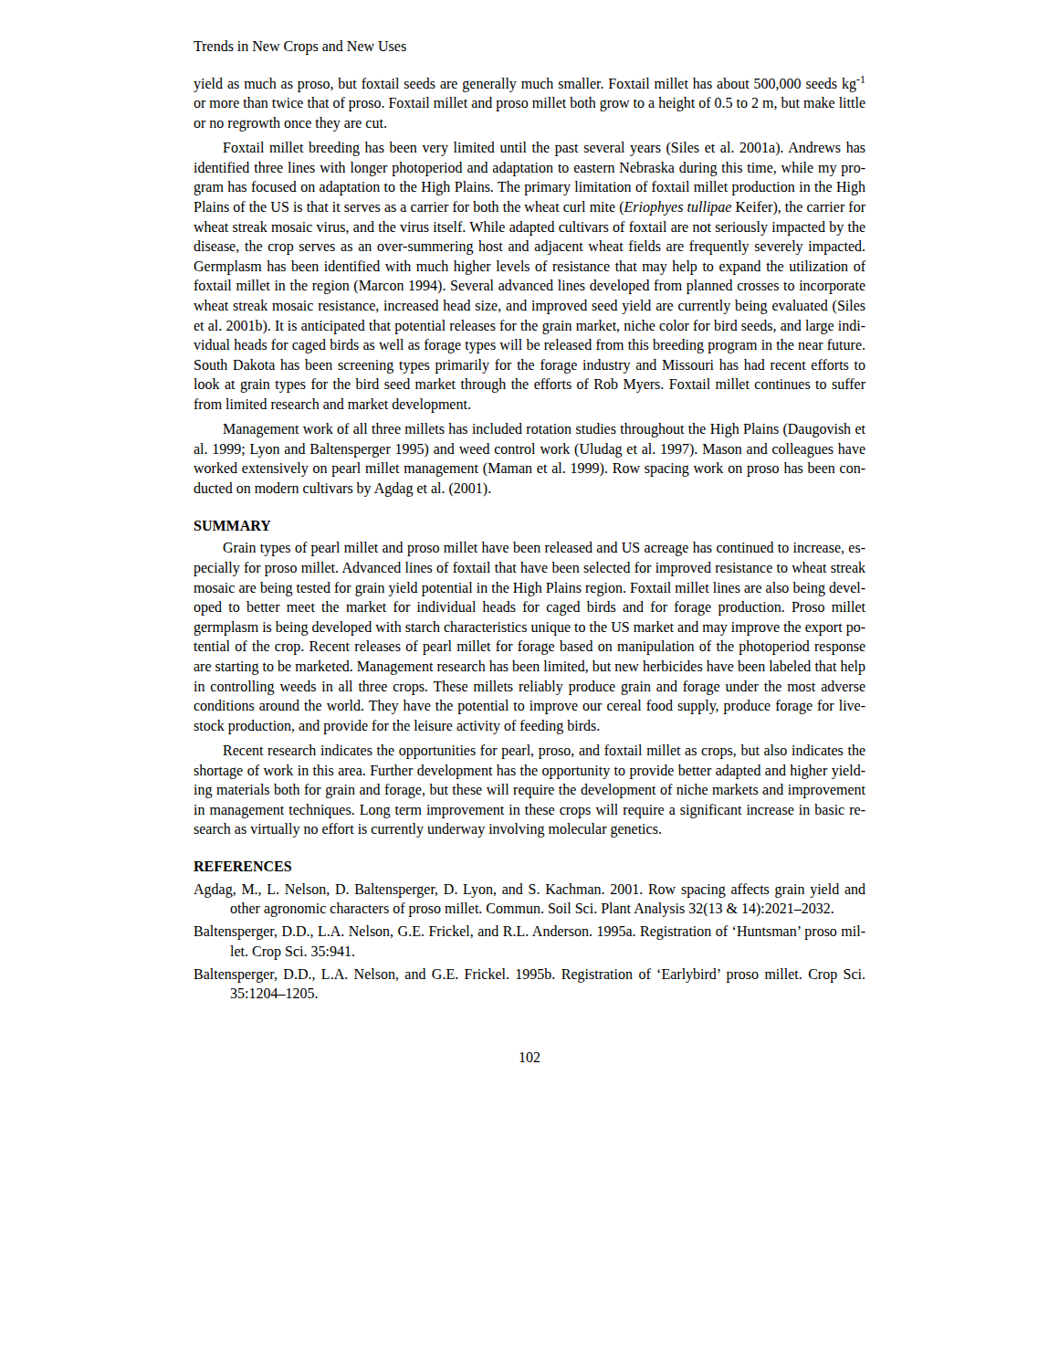Trends in New Crops and New Uses
yield as much as proso, but foxtail seeds are generally much smaller. Foxtail millet has about 500,000 seeds kg-1 or more than twice that of proso. Foxtail millet and proso millet both grow to a height of 0.5 to 2 m, but make little or no regrowth once they are cut.
Foxtail millet breeding has been very limited until the past several years (Siles et al. 2001a). Andrews has identified three lines with longer photoperiod and adaptation to eastern Nebraska during this time, while my program has focused on adaptation to the High Plains. The primary limitation of foxtail millet production in the High Plains of the US is that it serves as a carrier for both the wheat curl mite (Eriophyes tullipae Keifer), the carrier for wheat streak mosaic virus, and the virus itself. While adapted cultivars of foxtail are not seriously impacted by the disease, the crop serves as an over-summering host and adjacent wheat fields are frequently severely impacted. Germplasm has been identified with much higher levels of resistance that may help to expand the utilization of foxtail millet in the region (Marcon 1994). Several advanced lines developed from planned crosses to incorporate wheat streak mosaic resistance, increased head size, and improved seed yield are currently being evaluated (Siles et al. 2001b). It is anticipated that potential releases for the grain market, niche color for bird seeds, and large individual heads for caged birds as well as forage types will be released from this breeding program in the near future. South Dakota has been screening types primarily for the forage industry and Missouri has had recent efforts to look at grain types for the bird seed market through the efforts of Rob Myers. Foxtail millet continues to suffer from limited research and market development.
Management work of all three millets has included rotation studies throughout the High Plains (Daugovish et al. 1999; Lyon and Baltensperger 1995) and weed control work (Uludag et al. 1997). Mason and colleagues have worked extensively on pearl millet management (Maman et al. 1999). Row spacing work on proso has been conducted on modern cultivars by Agdag et al. (2001).
Summary
Grain types of pearl millet and proso millet have been released and US acreage has continued to increase, especially for proso millet. Advanced lines of foxtail that have been selected for improved resistance to wheat streak mosaic are being tested for grain yield potential in the High Plains region. Foxtail millet lines are also being developed to better meet the market for individual heads for caged birds and for forage production. Proso millet germplasm is being developed with starch characteristics unique to the US market and may improve the export potential of the crop. Recent releases of pearl millet for forage based on manipulation of the photoperiod response are starting to be marketed. Management research has been limited, but new herbicides have been labeled that help in controlling weeds in all three crops. These millets reliably produce grain and forage under the most adverse conditions around the world. They have the potential to improve our cereal food supply, produce forage for livestock production, and provide for the leisure activity of feeding birds.
Recent research indicates the opportunities for pearl, proso, and foxtail millet as crops, but also indicates the shortage of work in this area. Further development has the opportunity to provide better adapted and higher yielding materials both for grain and forage, but these will require the development of niche markets and improvement in management techniques. Long term improvement in these crops will require a significant increase in basic research as virtually no effort is currently underway involving molecular genetics.
References
Agdag, M., L. Nelson, D. Baltensperger, D. Lyon, and S. Kachman. 2001. Row spacing affects grain yield and other agronomic characters of proso millet. Commun. Soil Sci. Plant Analysis 32(13 & 14):2021–2032.
Baltensperger, D.D., L.A. Nelson, G.E. Frickel, and R.L. Anderson. 1995a. Registration of ‘Huntsman’ proso millet. Crop Sci. 35:941.
Baltensperger, D.D., L.A. Nelson, and G.E. Frickel. 1995b. Registration of ‘Earlybird’ proso millet. Crop Sci. 35:1204–1205.
102